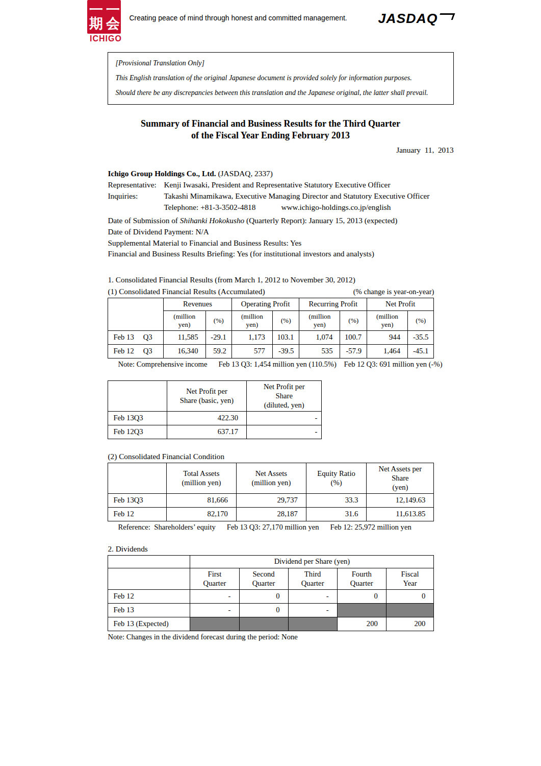一期 一会
ICHIGO
Creating peace of mind through honest and committed management.
JASDAQ
[Provisional Translation Only]
This English translation of the original Japanese document is provided solely for information purposes.
Should there be any discrepancies between this translation and the Japanese original, the latter shall prevail.
Summary of Financial and Business Results for the Third Quarter
of the Fiscal Year Ending February 2013
January 11, 2013
Ichigo Group Holdings Co., Ltd. (JASDAQ, 2337)
Representative:
Kenji Iwasaki, President and Representative Statutory Executive Officer
Inquiries:
Takashi Minamikawa, Executive Managing Director and Statutory Executive Officer
Telephone: +81-3-3502-4818
www.ichigo-holdings.co.jp/english
Date of Submission of Shihanki Hokokusho (Quarterly Report): January 15, 2013 (expected)
Date of Dividend Payment: N/A
Supplemental Material to Financial and Business Results: Yes
Financial and Business Results Briefing: Yes (for institutional investors and analysts)
1. Consolidated Financial Results (from March 1, 2012 to November 30, 2012)
(1) Consolidated Financial Results (Accumulated)
(% change is year-on-year)
| | Revenues | Operating Profit | Recurring Profit | Net Profit |
| --- | --- | --- | --- | --- |
| (million yen) | (%) | (million yen) | (%) | (million yen) | (%) | (million yen) | (%) |
| Feb 13 Q3 | 11,585 | -29.1 | 1,173 | 103.1 | 1,074 | 100.7 | 944 | -35.5 |
| Feb 12 Q3 | 16,340 | 59.2 | 577 | -39.5 | 535 | -57.9 | 1,464 | -45.1 |
Note: Comprehensive income Feb 13 Q3: 1,454 million yen (110.5%) Feb 12 Q3: 691 million yen (-%)
| | Net Profit per Share (basic, yen) | Net Profit per Share (diluted, yen) |
| --- | --- | --- |
| Feb 13 Q3 | 422.30 | - |
| Feb 12 Q3 | 637.17 | - |
(2) Consolidated Financial Condition
| | Total Assets (million yen) | Net Assets (million yen) | Equity Ratio (%) | Net Assets per Share (yen) |
| --- | --- | --- | --- | --- |
| Feb 13 Q3 | 81,666 | 29,737 | 33.3 | 12,149.63 |
| Feb 12 | 82,170 | 28,187 | 31.6 | 11,613.85 |
Reference: Shareholders’ equity Feb 13 Q3: 27,170 million yen Feb 12: 25,972 million yen
2. Dividends
| | Dividend per Share (yen) |
| --- | --- |
| | First Quarter | Second Quarter | Third Quarter | Fourth Quarter | Fiscal Year |
| Feb 12 | - | 0 | - | 0 | 0 |
| Feb 13 | - | 0 | - | | |
| Feb 13 (Expected) | | | | 200 | 200 |
Note: Changes in the dividend forecast during the period: None